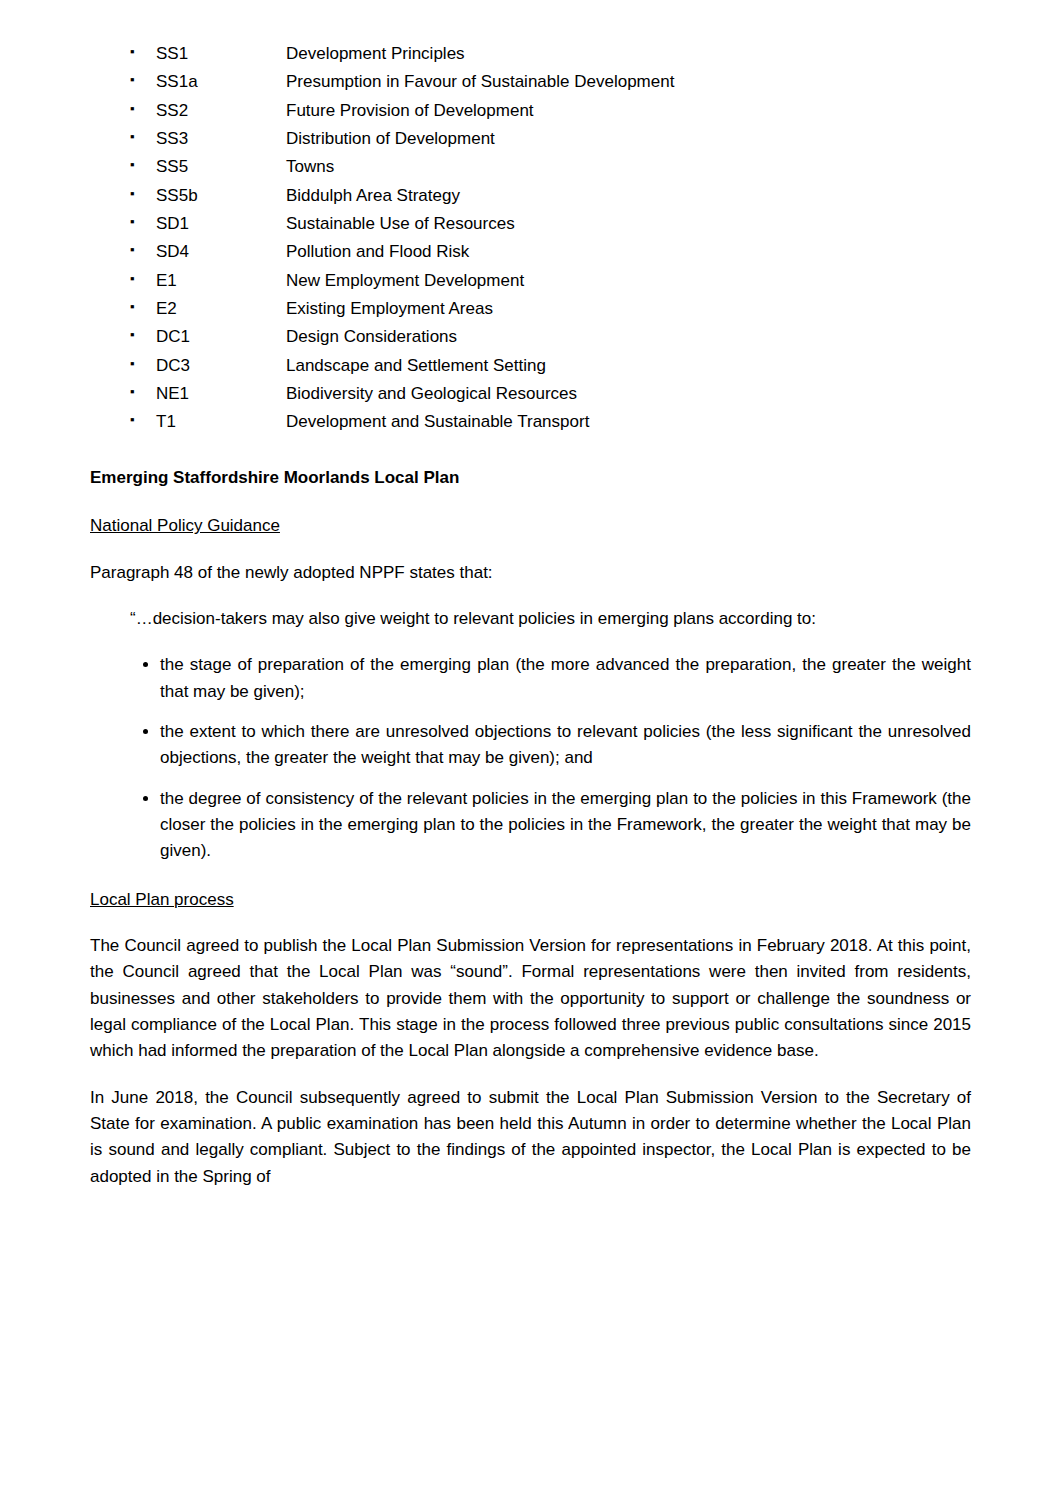| ▪ | SS1 | Development Principles |
| ▪ | SS1a | Presumption in Favour of Sustainable Development |
| ▪ | SS2 | Future Provision of Development |
| ▪ | SS3 | Distribution of Development |
| ▪ | SS5 | Towns |
| ▪ | SS5b | Biddulph Area Strategy |
| ▪ | SD1 | Sustainable Use of Resources |
| ▪ | SD4 | Pollution and Flood Risk |
| ▪ | E1 | New Employment Development |
| ▪ | E2 | Existing Employment Areas |
| ▪ | DC1 | Design Considerations |
| ▪ | DC3 | Landscape and Settlement Setting |
| ▪ | NE1 | Biodiversity and Geological Resources |
| ▪ | T1 | Development and Sustainable Transport |
Emerging Staffordshire Moorlands Local Plan
National Policy Guidance
Paragraph 48 of the newly adopted NPPF states that:
“…decision-takers may also give weight to relevant policies in emerging plans according to:
the stage of preparation of the emerging plan (the more advanced the preparation, the greater the weight that may be given);
the extent to which there are unresolved objections to relevant policies (the less significant the unresolved objections, the greater the weight that may be given); and
the degree of consistency of the relevant policies in the emerging plan to the policies in this Framework (the closer the policies in the emerging plan to the policies in the Framework, the greater the weight that may be given).
Local Plan process
The Council agreed to publish the Local Plan Submission Version for representations in February 2018. At this point, the Council agreed that the Local Plan was “sound”. Formal representations were then invited from residents, businesses and other stakeholders to provide them with the opportunity to support or challenge the soundness or legal compliance of the Local Plan. This stage in the process followed three previous public consultations since 2015 which had informed the preparation of the Local Plan alongside a comprehensive evidence base.
In June 2018, the Council subsequently agreed to submit the Local Plan Submission Version to the Secretary of State for examination. A public examination has been held this Autumn in order to determine whether the Local Plan is sound and legally compliant. Subject to the findings of the appointed inspector, the Local Plan is expected to be adopted in the Spring of